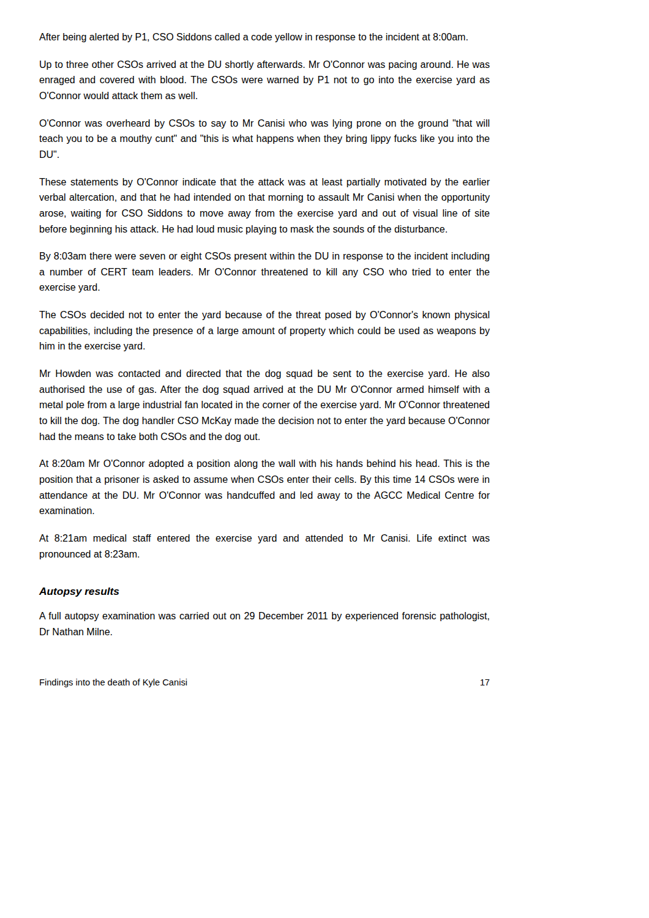After being alerted by P1, CSO Siddons called a code yellow in response to the incident at 8:00am.
Up to three other CSOs arrived at the DU shortly afterwards. Mr O'Connor was pacing around. He was enraged and covered with blood. The CSOs were warned by P1 not to go into the exercise yard as O'Connor would attack them as well.
O'Connor was overheard by CSOs to say to Mr Canisi who was lying prone on the ground "that will teach you to be a mouthy cunt" and "this is what happens when they bring lippy fucks like you into the DU".
These statements by O'Connor indicate that the attack was at least partially motivated by the earlier verbal altercation, and that he had intended on that morning to assault Mr Canisi when the opportunity arose, waiting for CSO Siddons to move away from the exercise yard and out of visual line of site before beginning his attack. He had loud music playing to mask the sounds of the disturbance.
By 8:03am there were seven or eight CSOs present within the DU in response to the incident including a number of CERT team leaders. Mr O'Connor threatened to kill any CSO who tried to enter the exercise yard.
The CSOs decided not to enter the yard because of the threat posed by O'Connor's known physical capabilities, including the presence of a large amount of property which could be used as weapons by him in the exercise yard.
Mr Howden was contacted and directed that the dog squad be sent to the exercise yard. He also authorised the use of gas. After the dog squad arrived at the DU Mr O'Connor armed himself with a metal pole from a large industrial fan located in the corner of the exercise yard. Mr O'Connor threatened to kill the dog. The dog handler CSO McKay made the decision not to enter the yard because O'Connor had the means to take both CSOs and the dog out.
At 8:20am Mr O'Connor adopted a position along the wall with his hands behind his head. This is the position that a prisoner is asked to assume when CSOs enter their cells. By this time 14 CSOs were in attendance at the DU. Mr O'Connor was handcuffed and led away to the AGCC Medical Centre for examination.
At 8:21am medical staff entered the exercise yard and attended to Mr Canisi. Life extinct was pronounced at 8:23am.
Autopsy results
A full autopsy examination was carried out on 29 December 2011 by experienced forensic pathologist, Dr Nathan Milne.
Findings into the death of Kyle Canisi 17